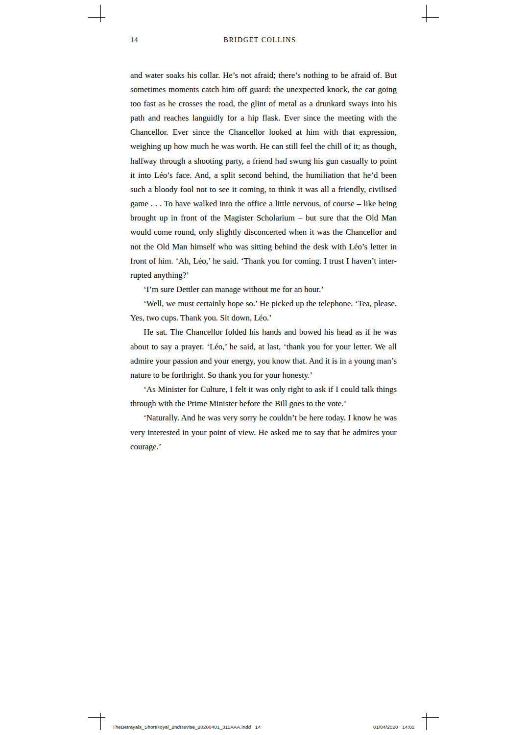14 Bridget Collins
and water soaks his collar. He’s not afraid; there’s nothing to be afraid of. But sometimes moments catch him off guard: the unexpected knock, the car going too fast as he crosses the road, the glint of metal as a drunkard sways into his path and reaches languidly for a hip flask. Ever since the meeting with the Chancellor. Ever since the Chancellor looked at him with that expression, weighing up how much he was worth. He can still feel the chill of it; as though, halfway through a shooting party, a friend had swung his gun casually to point it into Léo’s face. And, a split second behind, the humiliation that he’d been such a bloody fool not to see it coming, to think it was all a friendly, civilised game . . . To have walked into the office a little nervous, of course – like being brought up in front of the Magister Scholarium – but sure that the Old Man would come round, only slightly disconcerted when it was the Chancellor and not the Old Man himself who was sitting behind the desk with Léo’s letter in front of him. ‘Ah, Léo,’ he said. ‘Thank you for coming. I trust I haven’t interrupted anything?’
‘I’m sure Dettler can manage without me for an hour.’
‘Well, we must certainly hope so.’ He picked up the telephone. ‘Tea, please. Yes, two cups. Thank you. Sit down, Léo.’
He sat. The Chancellor folded his hands and bowed his head as if he was about to say a prayer. ‘Léo,’ he said, at last, ‘thank you for your letter. We all admire your passion and your energy, you know that. And it is in a young man’s nature to be forthright. So thank you for your honesty.’
‘As Minister for Culture, I felt it was only right to ask if I could talk things through with the Prime Minister before the Bill goes to the vote.’
‘Naturally. And he was very sorry he couldn’t be here today. I know he was very interested in your point of view. He asked me to say that he admires your courage.’
TheBetrayals_ShortRoyal_2ndRevise_20200401_311AAA.indd 14 01/04/2020 14:02